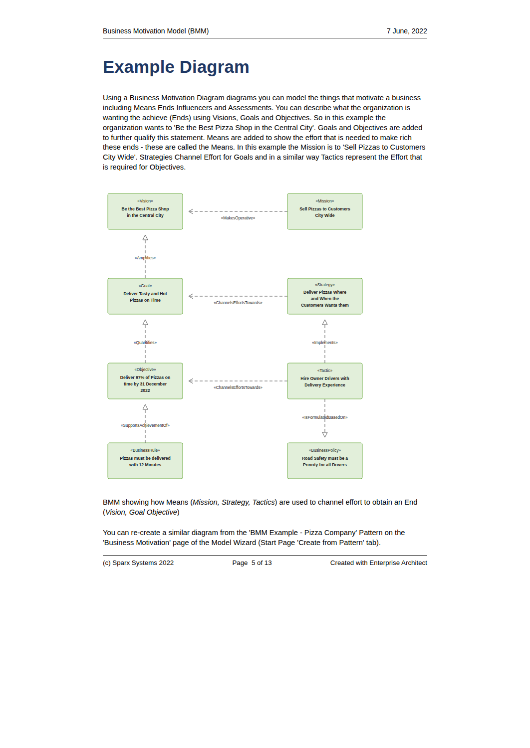Business Motivation Model (BMM)
7 June, 2022
Example Diagram
Using a Business Motivation Diagram diagrams you can model the things that motivate a business including Means Ends Influencers and Assessments. You can describe what the organization is wanting the achieve (Ends) using Visions, Goals and Objectives. So in this example the organization wants to 'Be the Best Pizza Shop in the Central City'. Goals and Objectives are added to further qualify this statement. Means are added to show the effort that is needed to make rich these ends - these are called the Means. In this example the Mission is to 'Sell Pizzas to Customers City Wide'. Strategies Channel Effort for Goals and in a similar way Tactics represent the Effort that is required for Objectives.
«Vision» Be the Best Pizza Shop in the Central City «Mission» Sell Pizzas to Customers City Wide «Goal» Deliver Tasty and Hot Pizzas on Time «Strategy» Deliver Pizzas Where and When the Customers Wants them «Objective» Deliver 97% of Pizzas on time by 31 December 2022 «Tactic» Hire Owner Drivers with Delivery Experience «BusinessRule» Pizzas must be delivered with 12 Minutes «BusinessPolicy» Road Safety must be a Priority for all Drivers «MakesOperative» «Amplifies» «ChannelsEffortsTowards» «Quantifies» «Implements» «ChannelsEffortsTowards» «SupportsAchievementOf» «IsFormulatedBasedOn»
BMM showing how Means (Mission, Strategy, Tactics) are used to channel effort to obtain an End (Vision, Goal Objective)
You can re-create a similar diagram from the 'BMM Example - Pizza Company' Pattern on the 'Business Motivation' page of the Model Wizard (Start Page 'Create from Pattern' tab).
(c) Sparx Systems 2022
Page 5 of 13
Created with Enterprise Architect